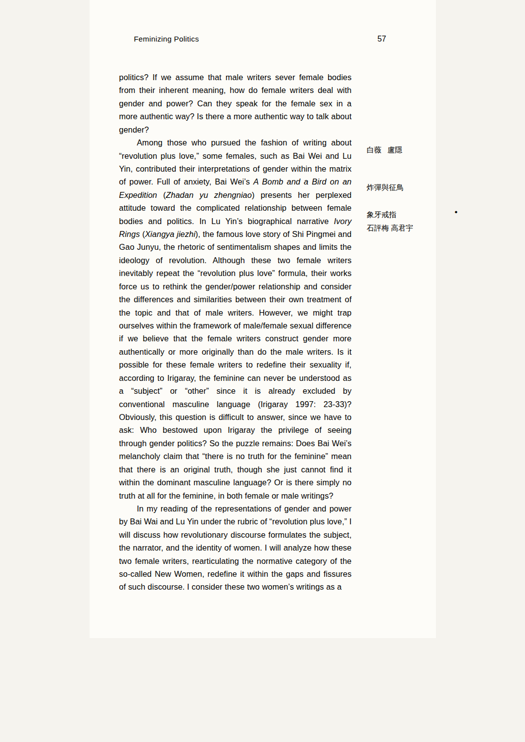Feminizing Politics 57
politics? If we assume that male writers sever female bodies from their inherent meaning, how do female writers deal with gender and power? Can they speak for the female sex in a more authentic way? Is there a more authentic way to talk about gender?
Among those who pursued the fashion of writing about “revolution plus love,” some females, such as Bai Wei and Lu Yin, contributed their interpretations of gender within the matrix of power. Full of anxiety, Bai Wei’s A Bomb and a Bird on an Expedition (Zhadan yu zhengniao) presents her perplexed attitude toward the complicated relationship between female bodies and politics. In Lu Yin’s biographical narrative Ivory Rings (Xiangya jiezhi), the famous love story of Shi Pingmei and Gao Junyu, the rhetoric of sentimentalism shapes and limits the ideology of revolution. Although these two female writers inevitably repeat the “revolution plus love” formula, their works force us to rethink the gender/power relationship and consider the differences and similarities between their own treatment of the topic and that of male writers. However, we might trap ourselves within the framework of male/female sexual difference if we believe that the female writers construct gender more authentically or more originally than do the male writers. Is it possible for these female writers to redefine their sexuality if, according to Irigaray, the feminine can never be understood as a “subject” or “other” since it is already excluded by conventional masculine language (Irigaray 1997: 23-33)? Obviously, this question is difficult to answer, since we have to ask: Who bestowed upon Irigaray the privilege of seeing through gender politics? So the puzzle remains: Does Bai Wei’s melancholy claim that “there is no truth for the feminine” mean that there is an original truth, though she just cannot find it within the dominant masculine language? Or is there simply no truth at all for the feminine, in both female or male writings?
In my reading of the representations of gender and power by Bai Wai and Lu Yin under the rubric of “revolution plus love,” I will discuss how revolutionary discourse formulates the subject, the narrator, and the identity of women. I will analyze how these two female writers, rearticulating the normative category of the so-called New Women, redefine it within the gaps and fissures of such discourse. I consider these two women’s writings as a
白薇 盧隱
炸彈與征鳥
象牙戒指•
石評梅 高君宇